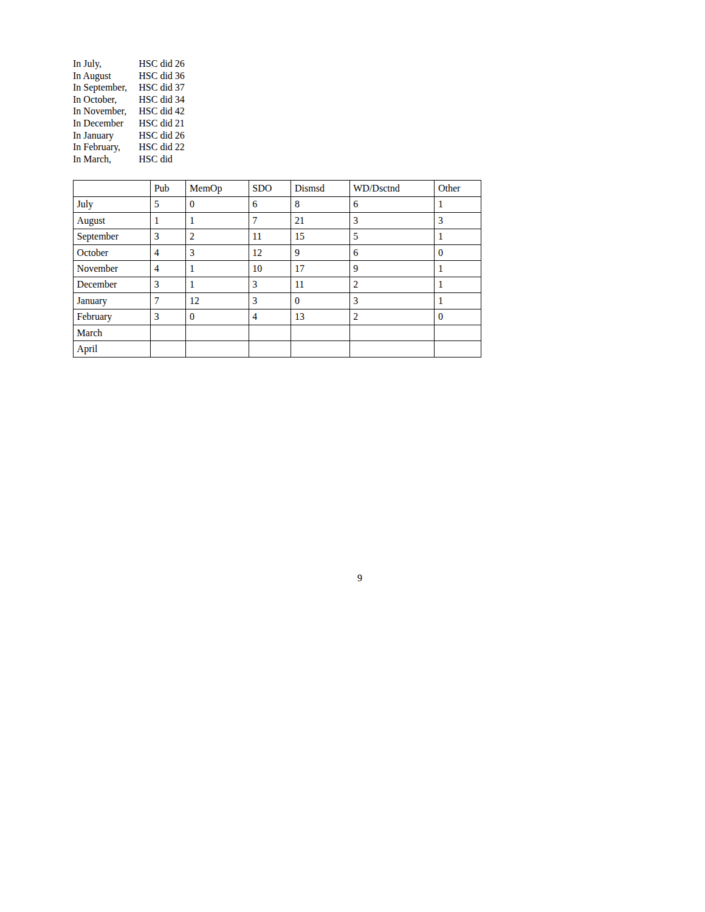| In July, | HSC did 26 |
| In August | HSC did 36 |
| In September, | HSC did 37 |
| In October, | HSC did 34 |
| In November, | HSC did 42 |
| In December | HSC did 21 |
| In January | HSC did 26 |
| In February, | HSC did 22 |
| In March, | HSC did |
| | Pub | MemOp | SDO | Dismsd | WD/Dsctnd | Other |
| --- | --- | --- | --- | --- | --- | --- |
| July | 5 | 0 | 6 | 8 | 6 | 1 |
| August | 1 | 1 | 7 | 21 | 3 | 3 |
| September | 3 | 2 | 11 | 15 | 5 | 1 |
| October | 4 | 3 | 12 | 9 | 6 | 0 |
| November | 4 | 1 | 10 | 17 | 9 | 1 |
| December | 3 | 1 | 3 | 11 | 2 | 1 |
| January | 7 | 12 | 3 | 0 | 3 | 1 |
| February | 3 | 0 | 4 | 13 | 2 | 0 |
| March | | | | | | |
| April | | | | | | |
9